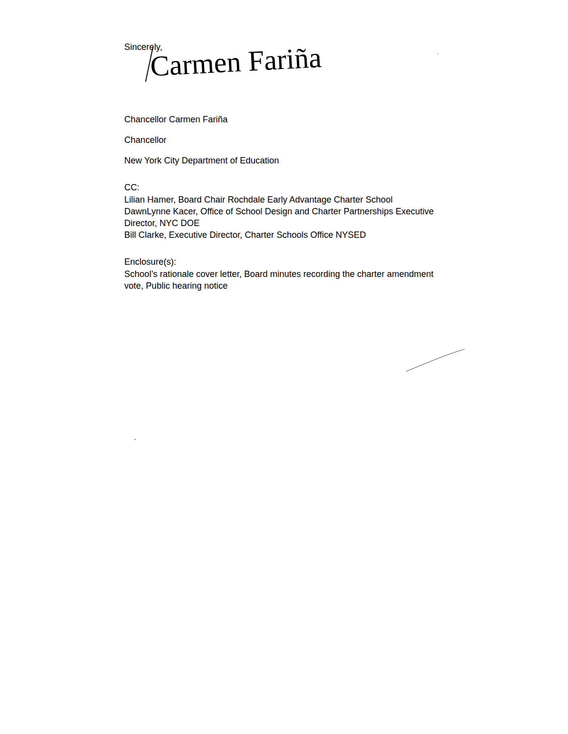·
Sincerely,
Carmen Fariña
Chancellor Carmen Fariña
Chancellor
New York City Department of Education
CC:
Lilian Hamer, Board Chair Rochdale Early Advantage Charter School
DawnLynne Kacer, Office of School Design and Charter Partnerships Executive Director, NYC DOE
Bill Clarke, Executive Director, Charter Schools Office NYSED
Enclosure(s):
School’s rationale cover letter, Board minutes recording the charter amendment vote, Public hearing notice
·